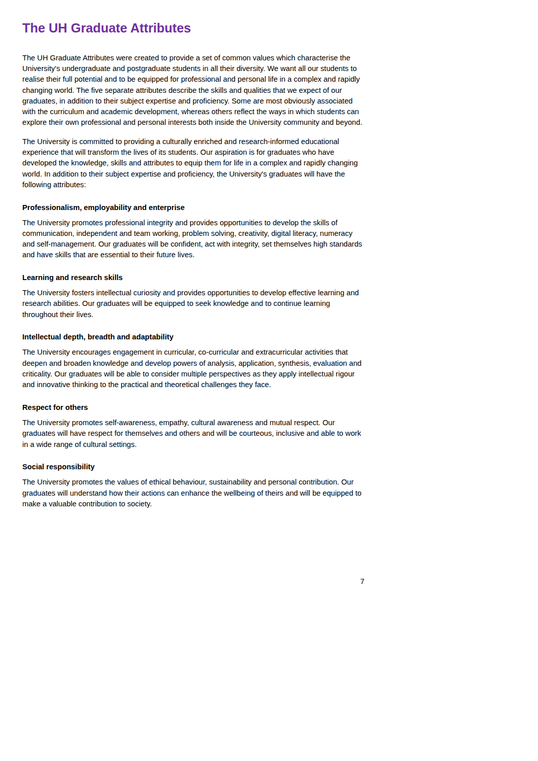The UH Graduate Attributes
The UH Graduate Attributes were created to provide a set of common values which characterise the University's undergraduate and postgraduate students in all their diversity. We want all our students to realise their full potential and to be equipped for professional and personal life in a complex and rapidly changing world. The five separate attributes describe the skills and qualities that we expect of our graduates, in addition to their subject expertise and proficiency. Some are most obviously associated with the curriculum and academic development, whereas others reflect the ways in which students can explore their own professional and personal interests both inside the University community and beyond.
The University is committed to providing a culturally enriched and research-informed educational experience that will transform the lives of its students. Our aspiration is for graduates who have developed the knowledge, skills and attributes to equip them for life in a complex and rapidly changing world. In addition to their subject expertise and proficiency, the University's graduates will have the following attributes:
Professionalism, employability and enterprise
The University promotes professional integrity and provides opportunities to develop the skills of communication, independent and team working, problem solving, creativity, digital literacy, numeracy and self-management. Our graduates will be confident, act with integrity, set themselves high standards and have skills that are essential to their future lives.
Learning and research skills
The University fosters intellectual curiosity and provides opportunities to develop effective learning and research abilities. Our graduates will be equipped to seek knowledge and to continue learning throughout their lives.
Intellectual depth, breadth and adaptability
The University encourages engagement in curricular, co-curricular and extracurricular activities that deepen and broaden knowledge and develop powers of analysis, application, synthesis, evaluation and criticality. Our graduates will be able to consider multiple perspectives as they apply intellectual rigour and innovative thinking to the practical and theoretical challenges they face.
Respect for others
The University promotes self-awareness, empathy, cultural awareness and mutual respect. Our graduates will have respect for themselves and others and will be courteous, inclusive and able to work in a wide range of cultural settings.
Social responsibility
The University promotes the values of ethical behaviour, sustainability and personal contribution. Our graduates will understand how their actions can enhance the wellbeing of theirs and will be equipped to make a valuable contribution to society.
7